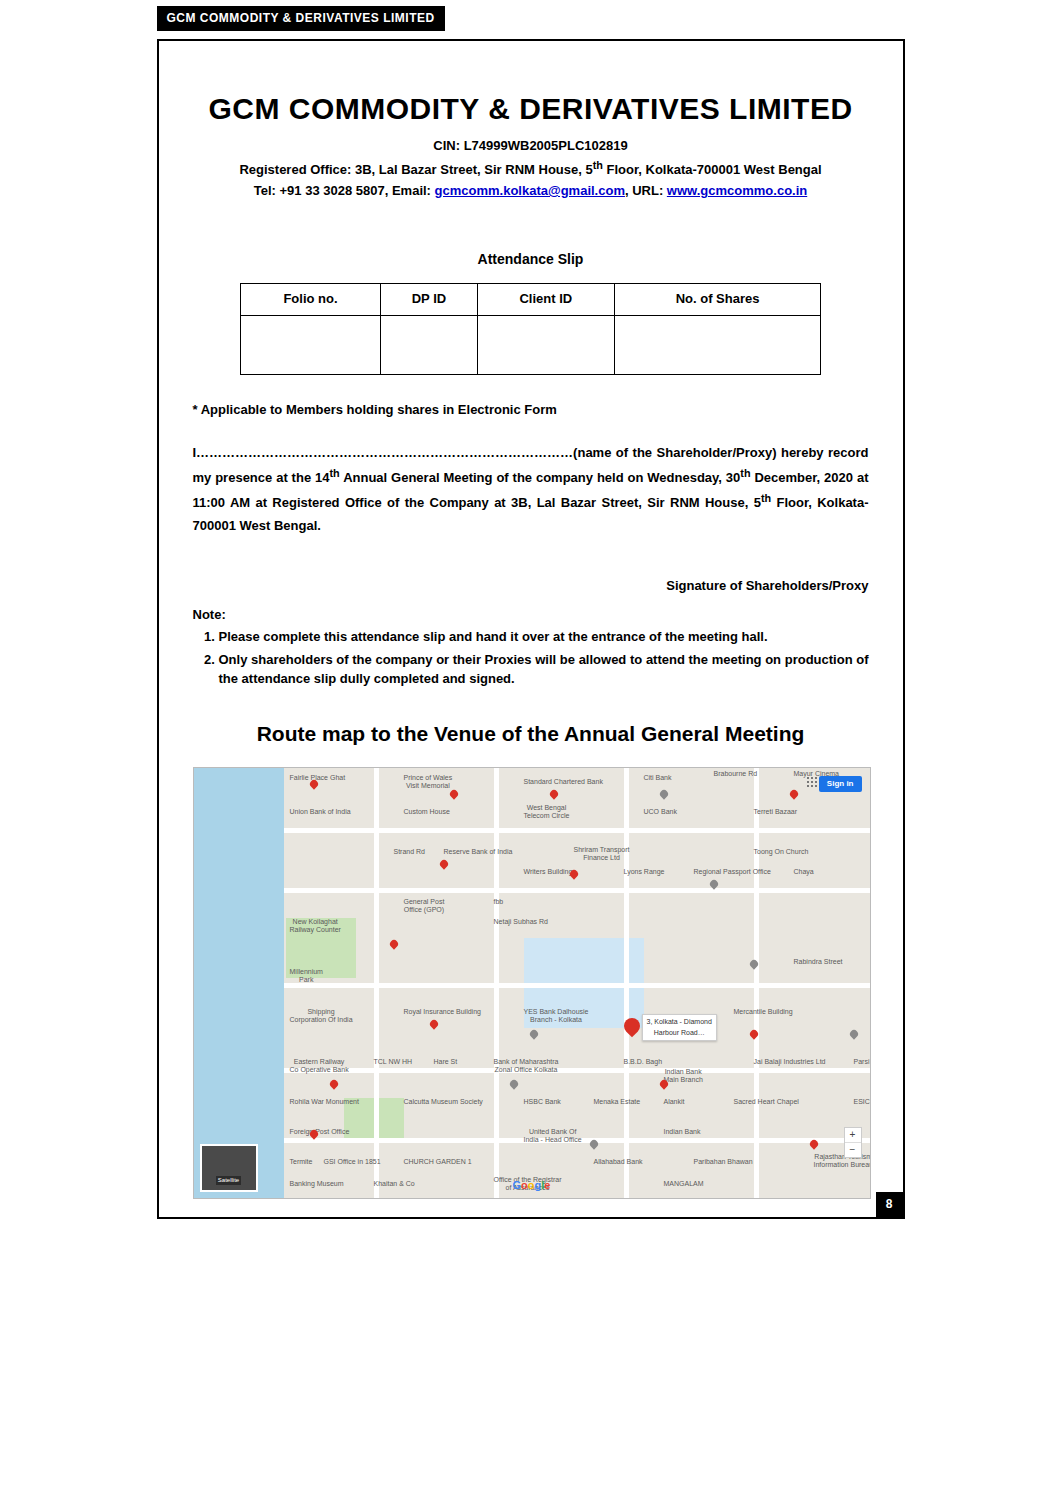GCM COMMODITY & DERIVATIVES LIMITED
GCM COMMODITY & DERIVATIVES LIMITED
CIN: L74999WB2005PLC102819
Registered Office: 3B, Lal Bazar Street, Sir RNM House, 5th Floor, Kolkata-700001 West Bengal
Tel: +91 33 3028 5807, Email: gcmcomm.kolkata@gmail.com, URL: www.gcmcommo.co.in
Attendance Slip
| Folio no. | DP ID | Client ID | No. of Shares |
| --- | --- | --- | --- |
* Applicable to Members holding shares in Electronic Form
I……………………………………………………………………………(name of the Shareholder/Proxy) hereby record my presence at the 14th Annual General Meeting of the company held on Wednesday, 30th December, 2020 at 11:00 AM at Registered Office of the Company at 3B, Lal Bazar Street, Sir RNM House, 5th Floor, Kolkata-700001 West Bengal.
Signature of Shareholders/Proxy
Note:
Please complete this attendance slip and hand it over at the entrance of the meeting hall.
Only shareholders of the company or their Proxies will be allowed to attend the meeting on production of the attendance slip dully completed and signed.
Route map to the Venue of the Annual General Meeting
Sign in
Fairlie Place Ghat
Prince of Wales
Visit Memorial
Standard Chartered Bank
Citi Bank
Brabourne Rd
Mayur Cinema
Nam Soon Church
Hall Allauddin S
Union Bank of India
Custom House
West Bengal
Telecom Circle
UCO Bank
Terreti Bazaar
C M O HIGH SCH
Strand Rd
Reserve Bank of India
Shriram Transport
Finance Ltd
Toong On Church
Writers Building
Lyons Range
Regional Passport Office
Chaya
fbb
General Post
Office (GPO)
Netaji Subhas Rd
New Koilaghat
Railway Counter
Kolkata
Improvement
Trust
Millennium
Park
Rabindra Street
THE WEST BENGAL
SMALL INDUSTRIES…
Shipping
Corporation Of India
Royal Insurance Building
YES Bank Dalhousie
Branch - Kolkata
Lal Bazar
Mercantile Building
Excise Directorate
Government Of West…
Eastern Railway
Co Operative Bank
TCL NW HH
Hare St
Bank of Maharashtra
Zonal Office Kolkata
B.B.D. Bagh
Indian Bank
Main Branch
Jai Balaji Industries Ltd
Parsi Agiary
Ganguram
Rohila War Monument
Calcutta Museum Society
HSBC Bank
Menaka Estate
Alankit
Sacred Heart Chapel
ESIC
Metro HR Kolkata
Foreign Post Office
United Bank Of
India - Head Office
Indian Bank
Mornai Tea Estate
Termite
GSI Office in 1851
CHURCH GARDEN 1
Allahabad Bank
Paribahan Bhawan
Rajasthan Tourism
Information Bureau
Bowbazar Police S
Banking Museum
Khaitan & Co
Office of the Registrar
of Assurances
MANGALAM
3, Kolkata - Diamond
Harbour Road…
+
−
Satellite
Google
8